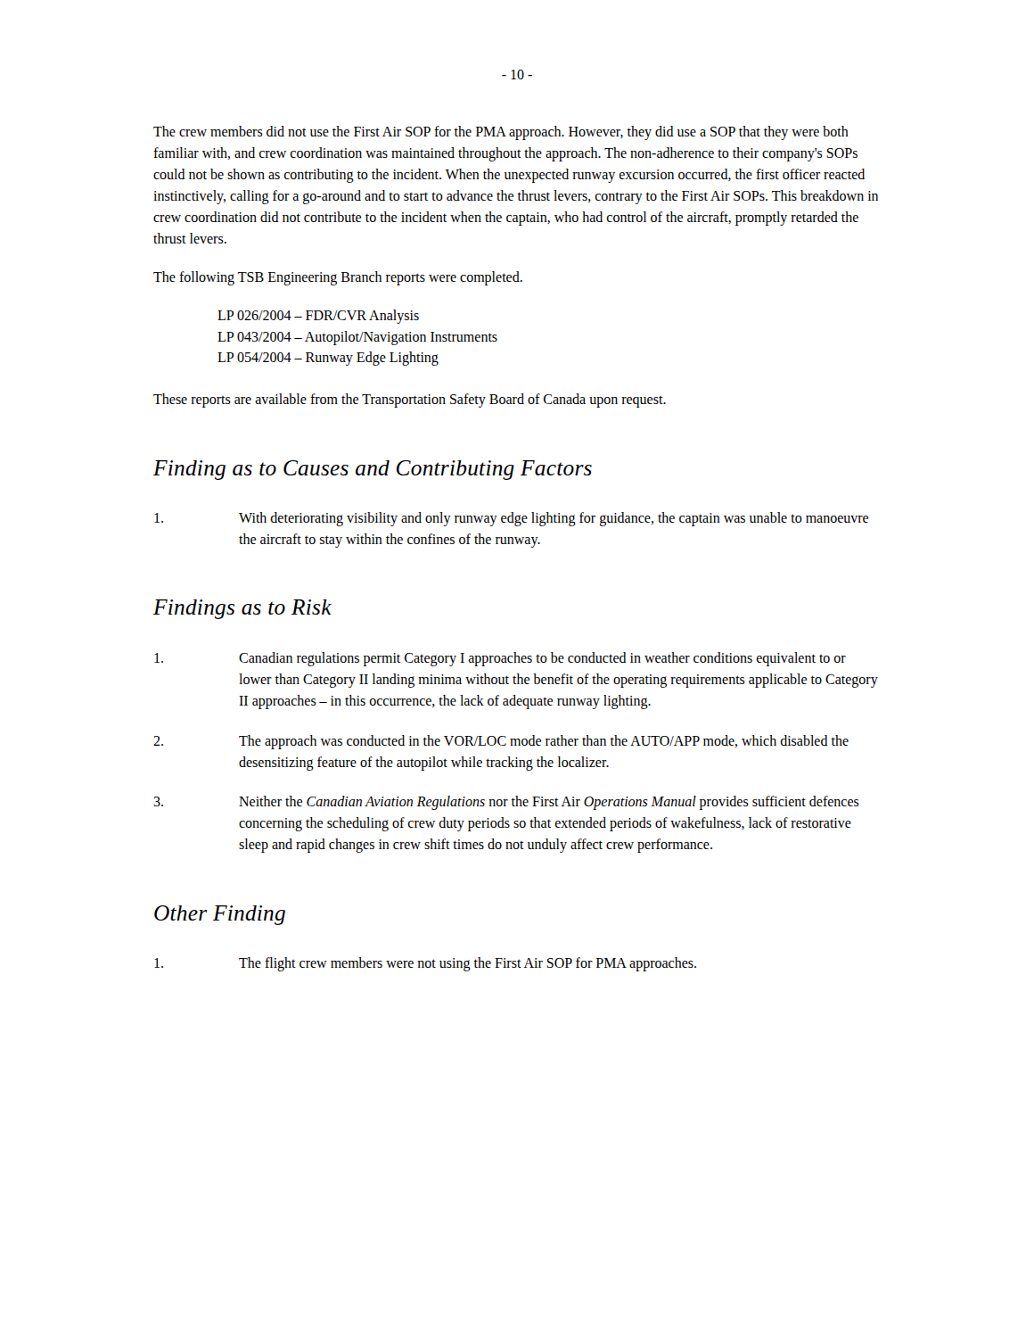- 10 -
The crew members did not use the First Air SOP for the PMA approach. However, they did use a SOP that they were both familiar with, and crew coordination was maintained throughout the approach. The non-adherence to their company's SOPs could not be shown as contributing to the incident. When the unexpected runway excursion occurred, the first officer reacted instinctively, calling for a go-around and to start to advance the thrust levers, contrary to the First Air SOPs. This breakdown in crew coordination did not contribute to the incident when the captain, who had control of the aircraft, promptly retarded the thrust levers.
The following TSB Engineering Branch reports were completed.
LP 026/2004 – FDR/CVR Analysis
LP 043/2004 – Autopilot/Navigation Instruments
LP 054/2004 – Runway Edge Lighting
These reports are available from the Transportation Safety Board of Canada upon request.
Finding as to Causes and Contributing Factors
With deteriorating visibility and only runway edge lighting for guidance, the captain was unable to manoeuvre the aircraft to stay within the confines of the runway.
Findings as to Risk
Canadian regulations permit Category I approaches to be conducted in weather conditions equivalent to or lower than Category II landing minima without the benefit of the operating requirements applicable to Category II approaches – in this occurrence, the lack of adequate runway lighting.
The approach was conducted in the VOR/LOC mode rather than the AUTO/APP mode, which disabled the desensitizing feature of the autopilot while tracking the localizer.
Neither the Canadian Aviation Regulations nor the First Air Operations Manual provides sufficient defences concerning the scheduling of crew duty periods so that extended periods of wakefulness, lack of restorative sleep and rapid changes in crew shift times do not unduly affect crew performance.
Other Finding
The flight crew members were not using the First Air SOP for PMA approaches.